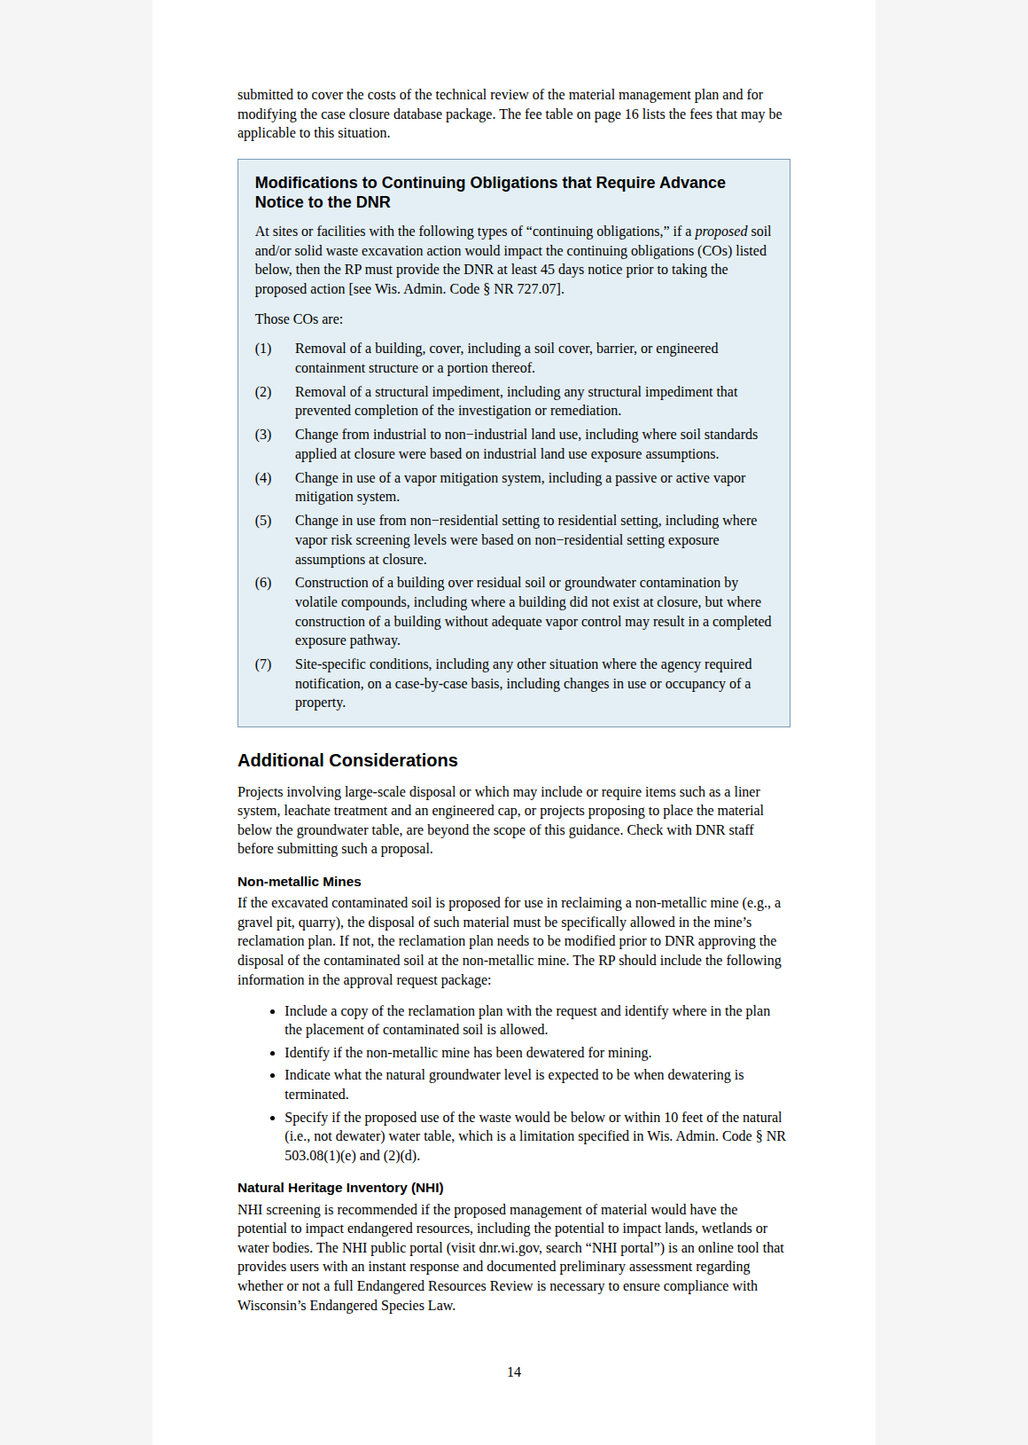submitted to cover the costs of the technical review of the material management plan and for modifying the case closure database package. The fee table on page 16 lists the fees that may be applicable to this situation.
Modifications to Continuing Obligations that Require Advance Notice to the DNR
At sites or facilities with the following types of “continuing obligations,” if a proposed soil and/or solid waste excavation action would impact the continuing obligations (COs) listed below, then the RP must provide the DNR at least 45 days notice prior to taking the proposed action [see Wis. Admin. Code § NR 727.07].
Those COs are:
(1) Removal of a building, cover, including a soil cover, barrier, or engineered containment structure or a portion thereof.
(2) Removal of a structural impediment, including any structural impediment that prevented completion of the investigation or remediation.
(3) Change from industrial to non−industrial land use, including where soil standards applied at closure were based on industrial land use exposure assumptions.
(4) Change in use of a vapor mitigation system, including a passive or active vapor mitigation system.
(5) Change in use from non−residential setting to residential setting, including where vapor risk screening levels were based on non−residential setting exposure assumptions at closure.
(6) Construction of a building over residual soil or groundwater contamination by volatile compounds, including where a building did not exist at closure, but where construction of a building without adequate vapor control may result in a completed exposure pathway.
(7) Site-specific conditions, including any other situation where the agency required notification, on a case-by-case basis, including changes in use or occupancy of a property.
Additional Considerations
Projects involving large-scale disposal or which may include or require items such as a liner system, leachate treatment and an engineered cap, or projects proposing to place the material below the groundwater table, are beyond the scope of this guidance. Check with DNR staff before submitting such a proposal.
Non-metallic Mines
If the excavated contaminated soil is proposed for use in reclaiming a non-metallic mine (e.g., a gravel pit, quarry), the disposal of such material must be specifically allowed in the mine’s reclamation plan. If not, the reclamation plan needs to be modified prior to DNR approving the disposal of the contaminated soil at the non-metallic mine. The RP should include the following information in the approval request package:
Include a copy of the reclamation plan with the request and identify where in the plan the placement of contaminated soil is allowed.
Identify if the non-metallic mine has been dewatered for mining.
Indicate what the natural groundwater level is expected to be when dewatering is terminated.
Specify if the proposed use of the waste would be below or within 10 feet of the natural (i.e., not dewater) water table, which is a limitation specified in Wis. Admin. Code § NR 503.08(1)(e) and (2)(d).
Natural Heritage Inventory (NHI)
NHI screening is recommended if the proposed management of material would have the potential to impact endangered resources, including the potential to impact lands, wetlands or water bodies. The NHI public portal (visit dnr.wi.gov, search “NHI portal”) is an online tool that provides users with an instant response and documented preliminary assessment regarding whether or not a full Endangered Resources Review is necessary to ensure compliance with Wisconsin’s Endangered Species Law.
14